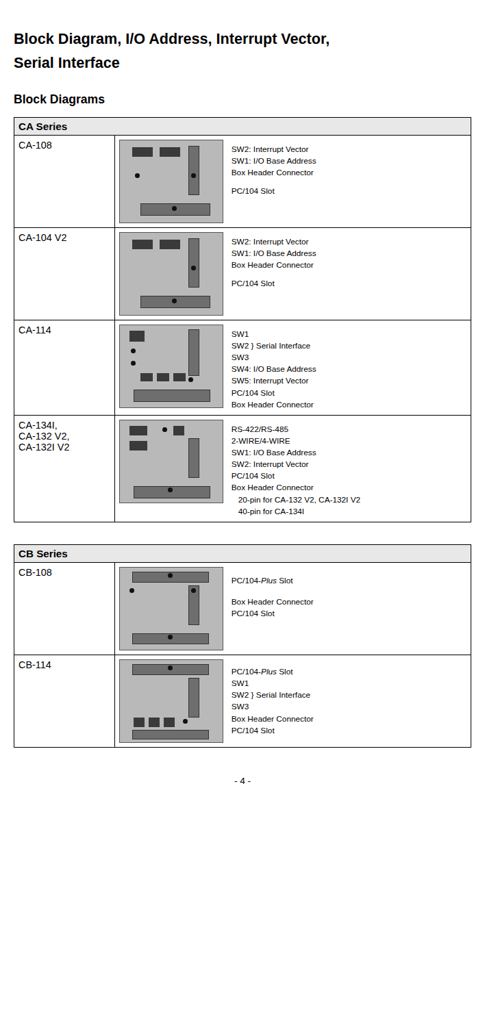Block Diagram, I/O Address, Interrupt Vector,
Serial Interface
Block Diagrams
| CA Series |
| --- |
| CA-108 | SW2: Interrupt Vector SW1: I/O Base Address Box Header Connector PC/104 Slot |
| CA-104 V2 | SW2: Interrupt Vector SW1: I/O Base Address Box Header Connector PC/104 Slot |
| CA-114 | SW1 SW2 } Serial Interface SW3 SW4: I/O Base Address SW5: Interrupt Vector PC/104 Slot Box Header Connector |
| CA-134I, CA-132 V2, CA-132I V2 | RS-422/RS-485 2-WIRE/4-WIRE SW1: I/O Base Address SW2: Interrupt Vector PC/104 Slot Box Header Connector 20-pin for CA-132 V2, CA-132I V2 40-pin for CA-134I |
| CB Series |
| --- |
| CB-108 | PC/104- Plus Slot Box Header Connector PC/104 Slot |
| CB-114 | PC/104- Plus Slot SW1 SW2 } Serial Interface SW3 Box Header Connector PC/104 Slot |
- 4 -